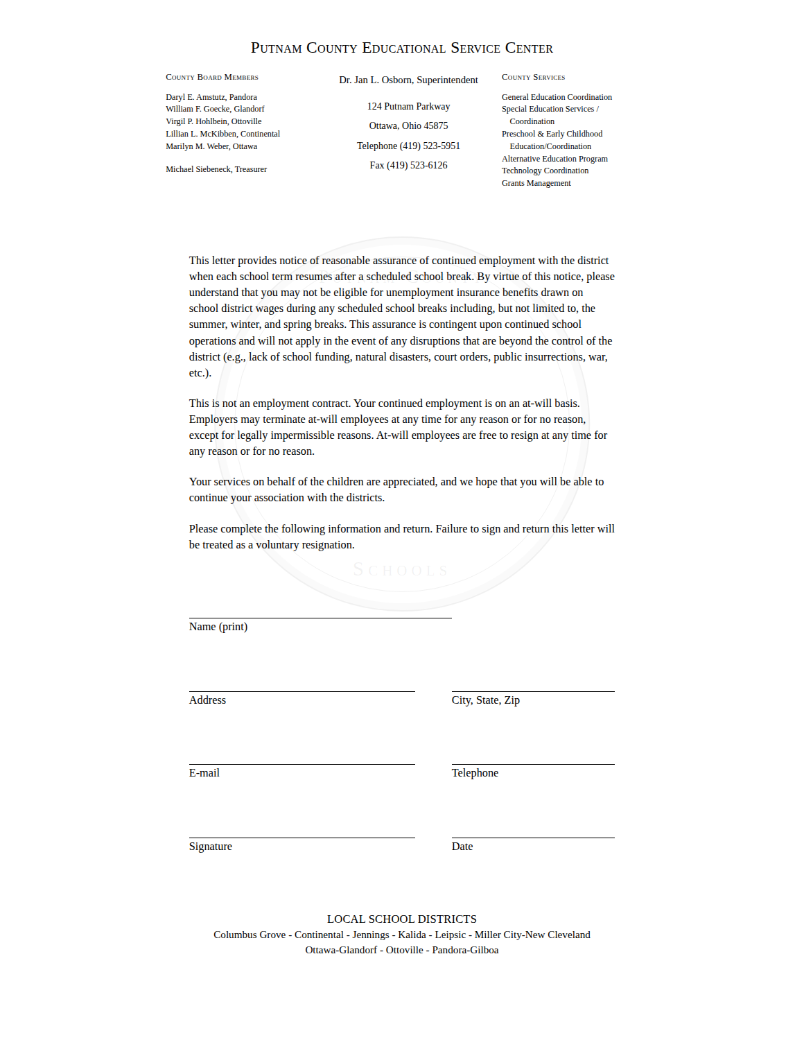Putnam County
Schools
Putnam County Educational Service Center
County Board Members
Daryl E. Amstutz, Pandora
William F. Goecke, Glandorf
Virgil P. Hohlbein, Ottoville
Lillian L. McKibben, Continental
Marilyn M. Weber, Ottawa
Michael Siebeneck, Treasurer
Dr. Jan L. Osborn, Superintendent
124 Putnam Parkway
Ottawa, Ohio 45875
Telephone (419) 523-5951
Fax (419) 523-6126
County Services
General Education Coordination
Special Education Services /
Coordination
Preschool & Early Childhood
Education/Coordination
Alternative Education Program
Technology Coordination
Grants Management
This letter provides notice of reasonable assurance of continued employment with the district when each school term resumes after a scheduled school break. By virtue of this notice, please understand that you may not be eligible for unemployment insurance benefits drawn on school district wages during any scheduled school breaks including, but not limited to, the summer, winter, and spring breaks. This assurance is contingent upon continued school operations and will not apply in the event of any disruptions that are beyond the control of the district (e.g., lack of school funding, natural disasters, court orders, public insurrections, war, etc.).
This is not an employment contract. Your continued employment is on an at-will basis. Employers may terminate at-will employees at any time for any reason or for no reason, except for legally impermissible reasons. At-will employees are free to resign at any time for any reason or for no reason.
Your services on behalf of the children are appreciated, and we hope that you will be able to continue your association with the districts.
Please complete the following information and return. Failure to sign and return this letter will be treated as a voluntary resignation.
Name (print)
Address
City, State, Zip
E-mail
Telephone
Signature
Date
LOCAL SCHOOL DISTRICTS
Columbus Grove - Continental - Jennings - Kalida - Leipsic - Miller City-New Cleveland
Ottawa-Glandorf - Ottoville - Pandora-Gilboa